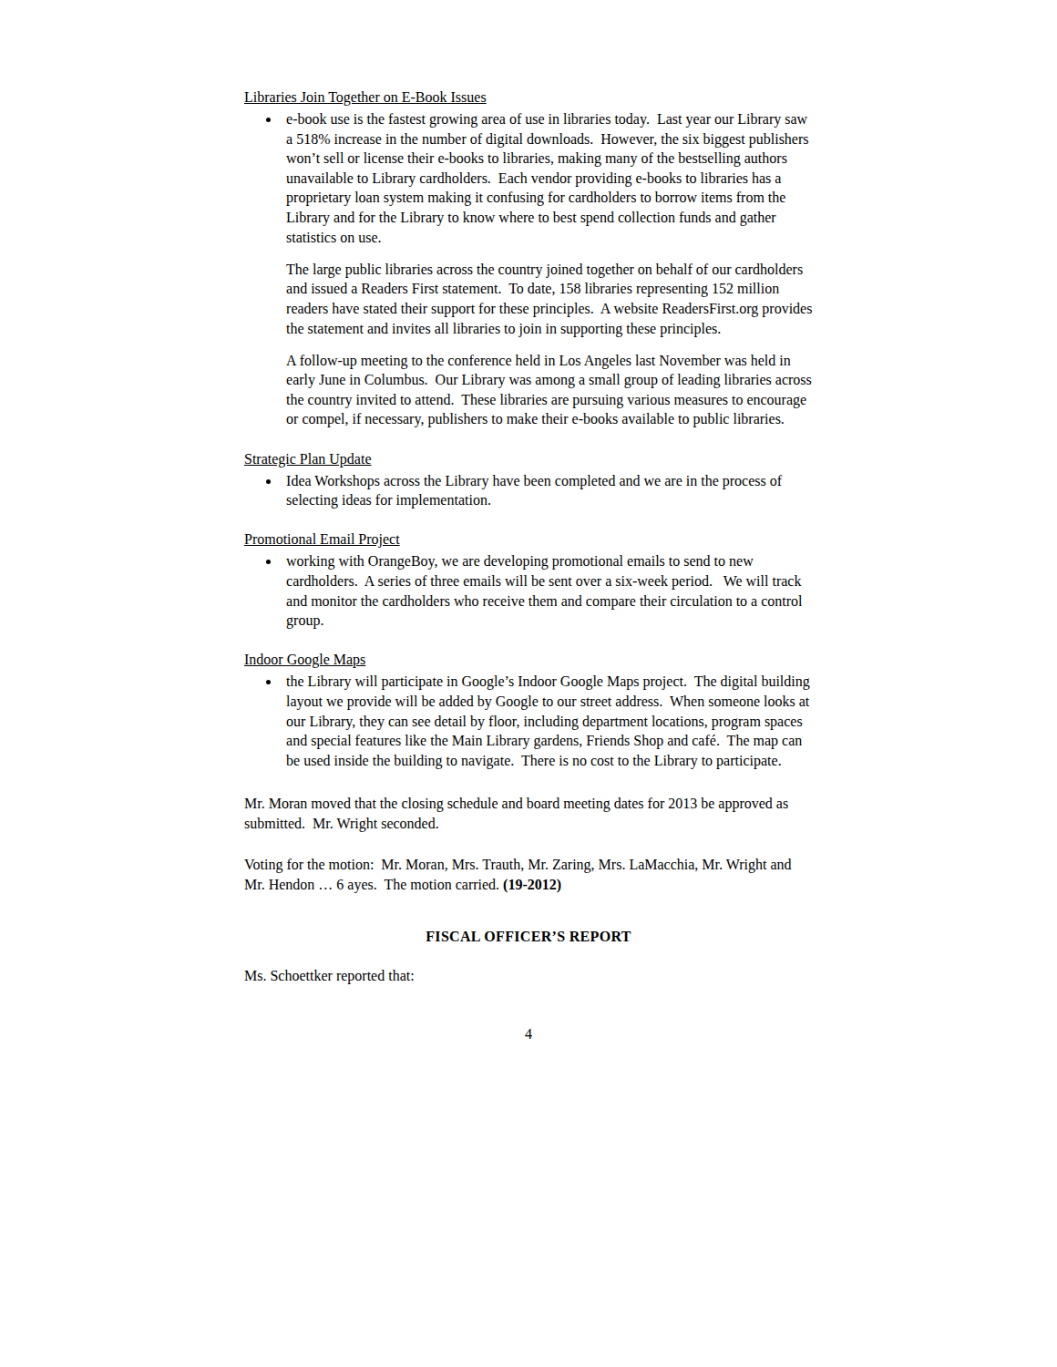Libraries Join Together on E-Book Issues
e-book use is the fastest growing area of use in libraries today. Last year our Library saw a 518% increase in the number of digital downloads. However, the six biggest publishers won’t sell or license their e-books to libraries, making many of the bestselling authors unavailable to Library cardholders. Each vendor providing e-books to libraries has a proprietary loan system making it confusing for cardholders to borrow items from the Library and for the Library to know where to best spend collection funds and gather statistics on use.
The large public libraries across the country joined together on behalf of our cardholders and issued a Readers First statement. To date, 158 libraries representing 152 million readers have stated their support for these principles. A website ReadersFirst.org provides the statement and invites all libraries to join in supporting these principles.
A follow-up meeting to the conference held in Los Angeles last November was held in early June in Columbus. Our Library was among a small group of leading libraries across the country invited to attend. These libraries are pursuing various measures to encourage or compel, if necessary, publishers to make their e-books available to public libraries.
Strategic Plan Update
Idea Workshops across the Library have been completed and we are in the process of selecting ideas for implementation.
Promotional Email Project
working with OrangeBoy, we are developing promotional emails to send to new cardholders. A series of three emails will be sent over a six-week period. We will track and monitor the cardholders who receive them and compare their circulation to a control group.
Indoor Google Maps
the Library will participate in Google’s Indoor Google Maps project. The digital building layout we provide will be added by Google to our street address. When someone looks at our Library, they can see detail by floor, including department locations, program spaces and special features like the Main Library gardens, Friends Shop and café. The map can be used inside the building to navigate. There is no cost to the Library to participate.
Mr. Moran moved that the closing schedule and board meeting dates for 2013 be approved as submitted. Mr. Wright seconded.
Voting for the motion: Mr. Moran, Mrs. Trauth, Mr. Zaring, Mrs. LaMacchia, Mr. Wright and Mr. Hendon … 6 ayes. The motion carried. (19-2012)
FISCAL OFFICER’S REPORT
Ms. Schoettker reported that:
4